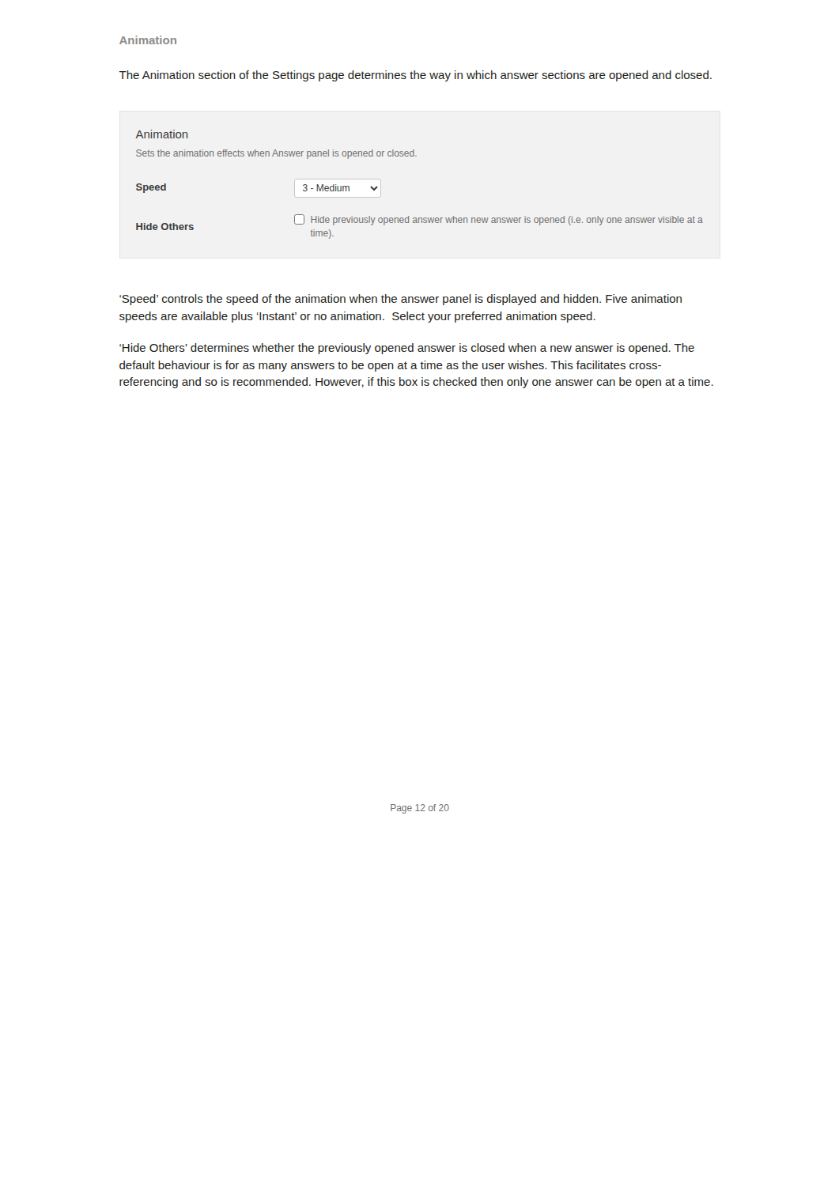Animation
The Animation section of the Settings page determines the way in which answer sections are opened and closed.
Animation
Sets the animation effects when Answer panel is opened or closed.
Speed
3 - Medium
Hide Others
Hide previously opened answer when new answer is opened (i.e. only one answer visible at a time).
‘Speed’ controls the speed of the animation when the answer panel is displayed and hidden. Five animation speeds are available plus ‘Instant’ or no animation. Select your preferred animation speed.
‘Hide Others’ determines whether the previously opened answer is closed when a new answer is opened. The default behaviour is for as many answers to be open at a time as the user wishes. This facilitates cross-referencing and so is recommended. However, if this box is checked then only one answer can be open at a time.
Page 12 of 20